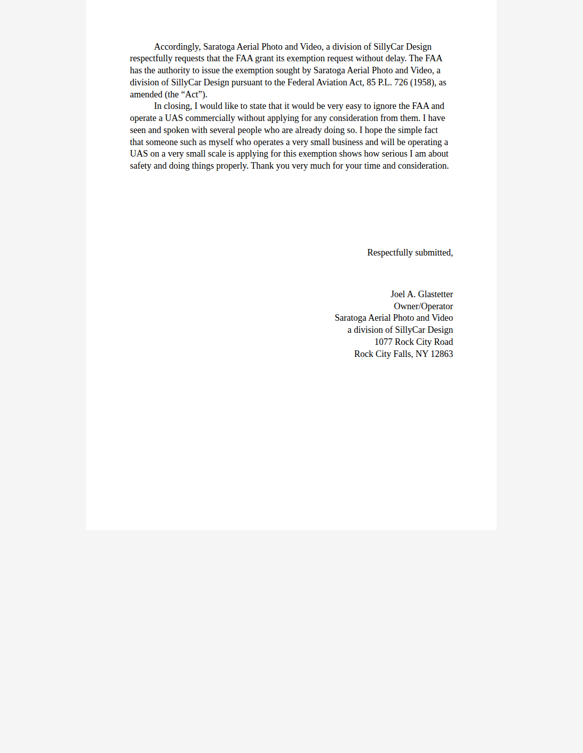Accordingly, Saratoga Aerial Photo and Video, a division of SillyCar Design respectfully requests that the FAA grant its exemption request without delay. The FAA has the authority to issue the exemption sought by Saratoga Aerial Photo and Video, a division of SillyCar Design pursuant to the Federal Aviation Act, 85 P.L. 726 (1958), as amended (the “Act”).
In closing, I would like to state that it would be very easy to ignore the FAA and operate a UAS commercially without applying for any consideration from them. I have seen and spoken with several people who are already doing so. I hope the simple fact that someone such as myself who operates a very small business and will be operating a UAS on a very small scale is applying for this exemption shows how serious I am about safety and doing things properly. Thank you very much for your time and consideration.
Respectfully submitted,
Joel A. Glastetter
Owner/Operator
Saratoga Aerial Photo and Video
a division of SillyCar Design
1077 Rock City Road
Rock City Falls, NY 12863